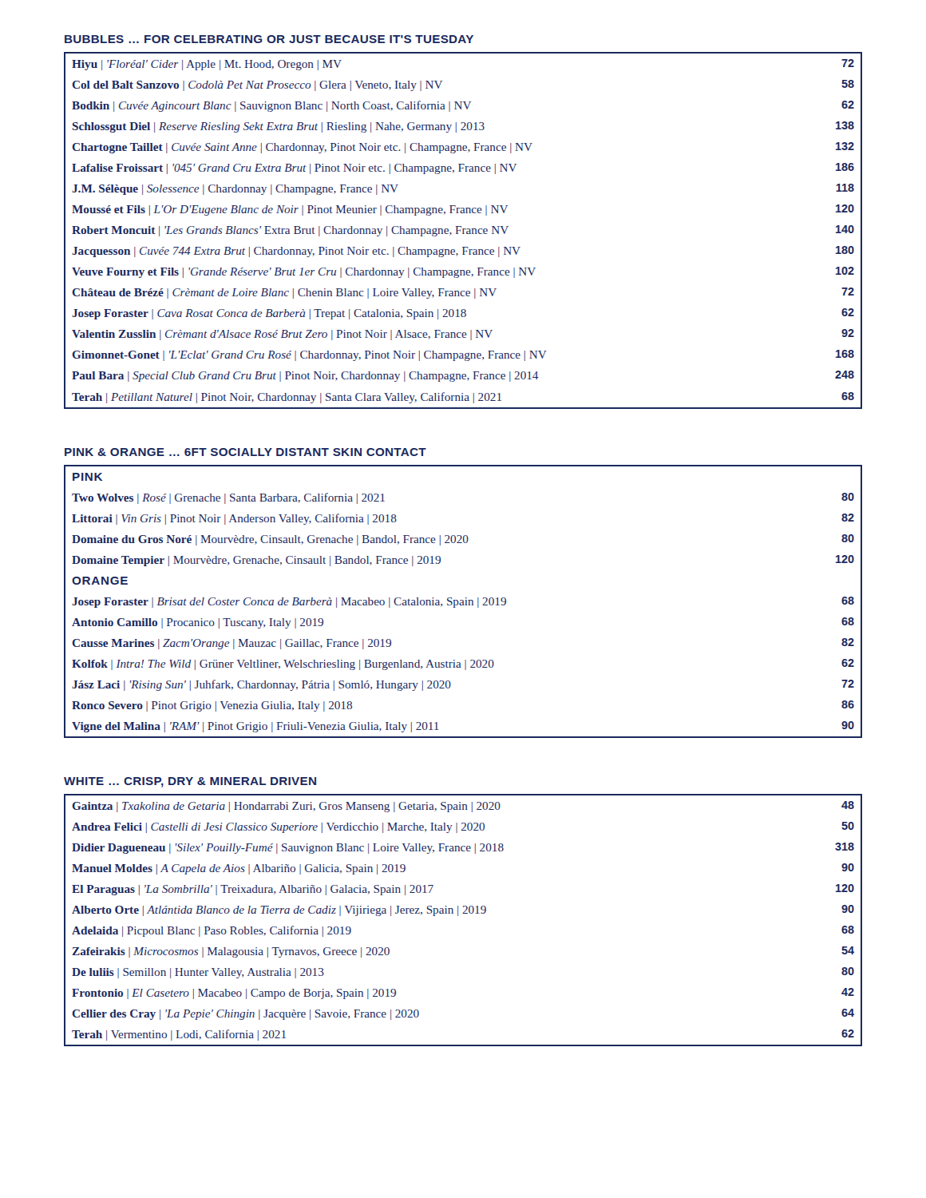Bubbles … for celebrating or just because it's Tuesday
| Hiyu / 'Floréal' Cider / Apple / Mt. Hood, Oregon / MV | 72 |
| Col del Balt Sanzovo / Codolà Pet Nat Prosecco / Glera / Veneto, Italy / NV | 58 |
| Bodkin / Cuvée Agincourt Blanc / Sauvignon Blanc / North Coast, California / NV | 62 |
| Schlossgut Diel / Reserve Riesling Sekt Extra Brut / Riesling / Nahe, Germany / 2013 | 138 |
| Chartogne Taillet / Cuvée Saint Anne / Chardonnay, Pinot Noir etc. / Champagne, France / NV | 132 |
| Lafalise Froissart / '045' Grand Cru Extra Brut / Pinot Noir etc. / Champagne, France / NV | 186 |
| J.M. Sélèque / Solessence / Chardonnay / Champagne, France / NV | 118 |
| Moussé et Fils / L'Or D'Eugene Blanc de Noir / Pinot Meunier / Champagne, France / NV | 120 |
| Robert Moncuit / 'Les Grands Blancs' Extra Brut / Chardonnay / Champagne, France NV | 140 |
| Jacquesson / Cuvée 744 Extra Brut / Chardonnay, Pinot Noir etc. / Champagne, France / NV | 180 |
| Veuve Fourny et Fils / 'Grande Réserve' Brut 1er Cru / Chardonnay / Champagne, France / NV | 102 |
| Château de Brézé / Crèmant de Loire Blanc / Chenin Blanc / Loire Valley, France / NV | 72 |
| Josep Foraster / Cava Rosat Conca de Barberà / Trepat / Catalonia, Spain / 2018 | 62 |
| Valentin Zusslin / Crèmant d'Alsace Rosé Brut Zero / Pinot Noir / Alsace, France / NV | 92 |
| Gimonnet-Gonet / 'L'Eclat' Grand Cru Rosé / Chardonnay, Pinot Noir / Champagne, France / NV | 168 |
| Paul Bara / Special Club Grand Cru Brut / Pinot Noir, Chardonnay / Champagne, France / 2014 | 248 |
| Terah / Petillant Naturel / Pinot Noir, Chardonnay / Santa Clara Valley, California / 2021 | 68 |
Pink & Orange … 6ft socially distant skin contact
| Pink |
| Two Wolves / Rosé / Grenache / Santa Barbara, California / 2021 | 80 |
| Littorai / Vin Gris / Pinot Noir / Anderson Valley, California / 2018 | 82 |
| Domaine du Gros Noré / Mourvèdre, Cinsault, Grenache / Bandol, France / 2020 | 80 |
| Domaine Tempier / Mourvèdre, Grenache, Cinsault / Bandol, France / 2019 | 120 |
| Orange |
| Josep Foraster / Brisat del Coster Conca de Barberà / Macabeo / Catalonia, Spain / 2019 | 68 |
| Antonio Camillo / Procanico / Tuscany, Italy / 2019 | 68 |
| Causse Marines / Zacm'Orange / Mauzac / Gaillac, France / 2019 | 82 |
| Kolfok / Intra! The Wild / Grüner Veltliner, Welschriesling / Burgenland, Austria / 2020 | 62 |
| Jász Laci / 'Rising Sun' / Juhfark, Chardonnay, Pátria / Somló, Hungary / 2020 | 72 |
| Ronco Severo / Pinot Grigio / Venezia Giulia, Italy / 2018 | 86 |
| Vigne del Malina / 'RAM' / Pinot Grigio / Friuli-Venezia Giulia, Italy / 2011 | 90 |
White … crisp, dry & mineral driven
| Gaintza / Txakolina de Getaria / Hondarrabi Zuri, Gros Manseng / Getaria, Spain / 2020 | 48 |
| Andrea Felici / Castelli di Jesi Classico Superiore / Verdicchio / Marche, Italy / 2020 | 50 |
| Didier Dagueneau / 'Silex' Pouilly-Fumé / Sauvignon Blanc / Loire Valley, France / 2018 | 318 |
| Manuel Moldes / A Capela de Aios / Albariño / Galicia, Spain / 2019 | 90 |
| El Paraguas / 'La Sombrilla' / Treixadura, Albariño / Galacia, Spain / 2017 | 120 |
| Alberto Orte / Atlántida Blanco de la Tierra de Cadiz / Vijiriega / Jerez, Spain / 2019 | 90 |
| Adelaida / Picpoul Blanc / Paso Robles, California / 2019 | 68 |
| Zafeirakis / Microcosmos / Malagousia / Tyrnavos, Greece / 2020 | 54 |
| De luliis / Semillon / Hunter Valley, Australia / 2013 | 80 |
| Frontonio / El Casetero / Macabeo / Campo de Borja, Spain / 2019 | 42 |
| Cellier des Cray / 'La Pepie' Chingin / Jacquère / Savoie, France / 2020 | 64 |
| Terah / Vermentino / Lodi, California / 2021 | 62 |